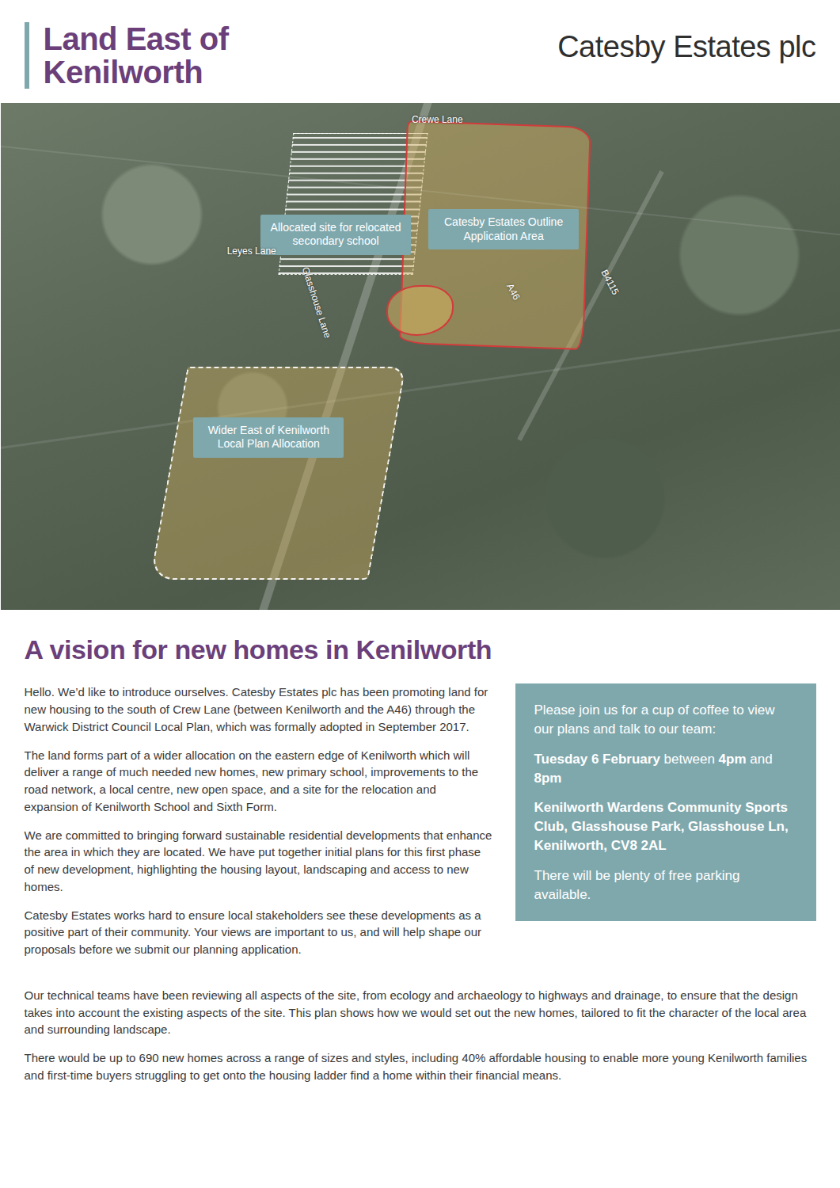Land East of
Kenilworth
Catesby Estates plc
Allocated site for relocated secondary school
Catesby Estates Outline Application Area
Wider East of Kenilworth Local Plan Allocation
Crewe Lane Leyes Lane Glasshouse Lane A46 B4115
A vision for new homes in Kenilworth
Hello. We’d like to introduce ourselves. Catesby Estates plc has been promoting land for new housing to the south of Crew Lane (between Kenilworth and the A46) through the Warwick District Council Local Plan, which was formally adopted in September 2017.
The land forms part of a wider allocation on the eastern edge of Kenilworth which will deliver a range of much needed new homes, new primary school, improvements to the road network, a local centre, new open space, and a site for the relocation and expansion of Kenilworth School and Sixth Form.
We are committed to bringing forward sustainable residential developments that enhance the area in which they are located. We have put together initial plans for this first phase of new development, highlighting the housing layout, landscaping and access to new homes.
Catesby Estates works hard to ensure local stakeholders see these developments as a positive part of their community. Your views are important to us, and will help shape our proposals before we submit our planning application.
Please join us for a cup of coffee to view our plans and talk to our team:
Tuesday 6 February between 4pm and 8pm
Kenilworth Wardens Community Sports Club, Glasshouse Park, Glasshouse Ln, Kenilworth, CV8 2AL
There will be plenty of free parking available.
Our technical teams have been reviewing all aspects of the site, from ecology and archaeology to highways and drainage, to ensure that the design takes into account the existing aspects of the site. This plan shows how we would set out the new homes, tailored to fit the character of the local area and surrounding landscape.
There would be up to 690 new homes across a range of sizes and styles, including 40% affordable housing to enable more young Kenilworth families and first-time buyers struggling to get onto the housing ladder find a home within their financial means.